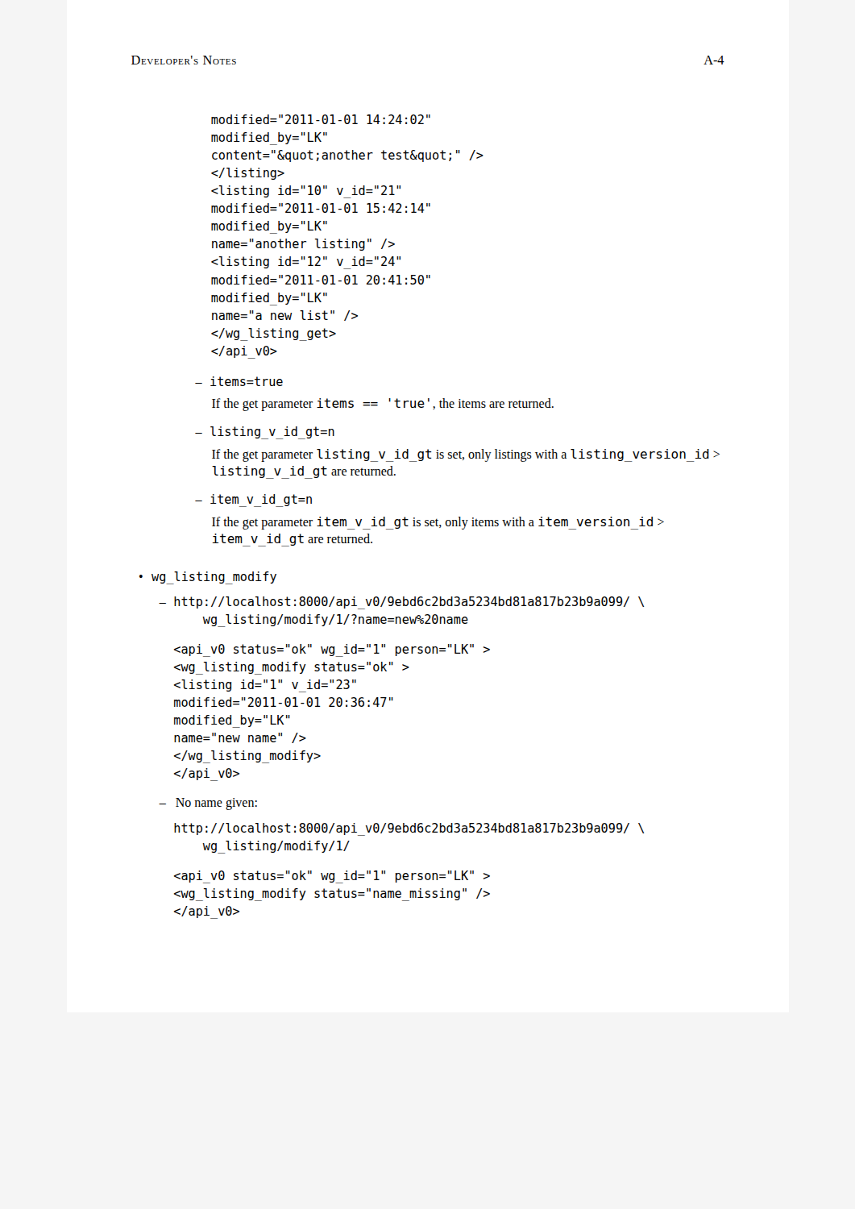Developer's Notes A-4
modified="2011-01-01 14:24:02"
modified_by="LK"
content="&quot;another test&quot;" />
</listing>
<listing id="10" v_id="21"
modified="2011-01-01 15:42:14"
modified_by="LK"
name="another listing" />
<listing id="12" v_id="24"
modified="2011-01-01 20:41:50"
modified_by="LK"
name="a new list" />
</wg_listing_get>
</api_v0>
items=true
If the get parameter items == 'true', the items are returned.
listing_v_id_gt=n
If the get parameter listing_v_id_gt is set, only listings with a listing_version_id > listing_v_id_gt are returned.
item_v_id_gt=n
If the get parameter item_v_id_gt is set, only items with a item_version_id > item_v_id_gt are returned.
wg_listing_modify
http://localhost:8000/api_v0/9ebd6c2bd3a5234bd81a817b23b9a099/ \
    wg_listing/modify/1/?name=new%20name
<api_v0 status="ok" wg_id="1" person="LK" >
<wg_listing_modify status="ok" >
<listing id="1" v_id="23"
modified="2011-01-01 20:36:47"
modified_by="LK"
name="new name" />
</wg_listing_modify>
</api_v0>
No name given:
http://localhost:8000/api_v0/9ebd6c2bd3a5234bd81a817b23b9a099/ \
    wg_listing/modify/1/
<api_v0 status="ok" wg_id="1" person="LK" >
<wg_listing_modify status="name_missing" />
</api_v0>